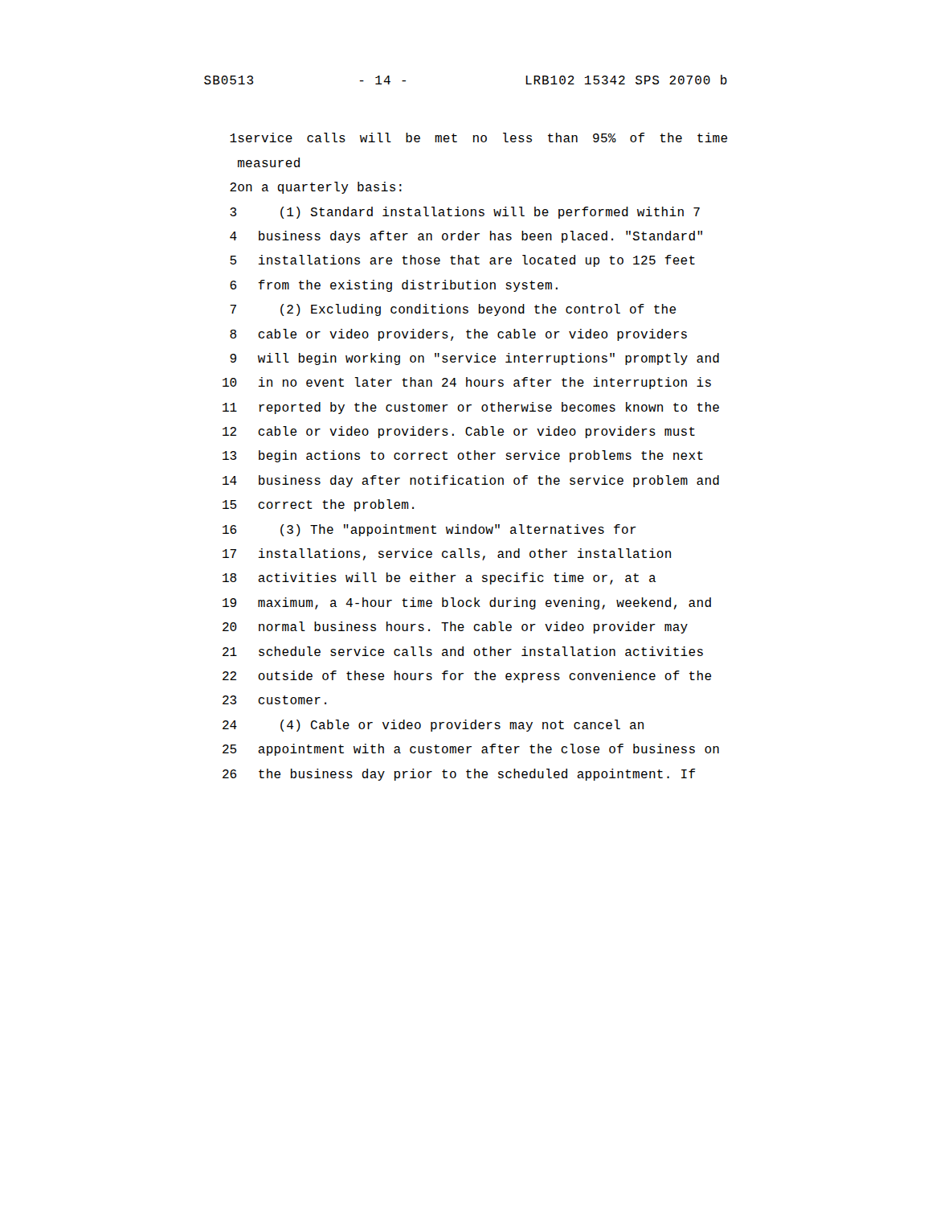SB0513 - 14 - LRB102 15342 SPS 20700 b
| 1 | service calls will be met no less than 95% of the time measured |
| 2 | on a quarterly basis: |
| 3 | (1) Standard installations will be performed within 7 |
| 4 | business days after an order has been placed. "Standard" |
| 5 | installations are those that are located up to 125 feet |
| 6 | from the existing distribution system. |
| 7 | (2) Excluding conditions beyond the control of the |
| 8 | cable or video providers, the cable or video providers |
| 9 | will begin working on "service interruptions" promptly and |
| 10 | in no event later than 24 hours after the interruption is |
| 11 | reported by the customer or otherwise becomes known to the |
| 12 | cable or video providers. Cable or video providers must |
| 13 | begin actions to correct other service problems the next |
| 14 | business day after notification of the service problem and |
| 15 | correct the problem. |
| 16 | (3) The "appointment window" alternatives for |
| 17 | installations, service calls, and other installation |
| 18 | activities will be either a specific time or, at a |
| 19 | maximum, a 4-hour time block during evening, weekend, and |
| 20 | normal business hours. The cable or video provider may |
| 21 | schedule service calls and other installation activities |
| 22 | outside of these hours for the express convenience of the |
| 23 | customer. |
| 24 | (4) Cable or video providers may not cancel an |
| 25 | appointment with a customer after the close of business on |
| 26 | the business day prior to the scheduled appointment. If |